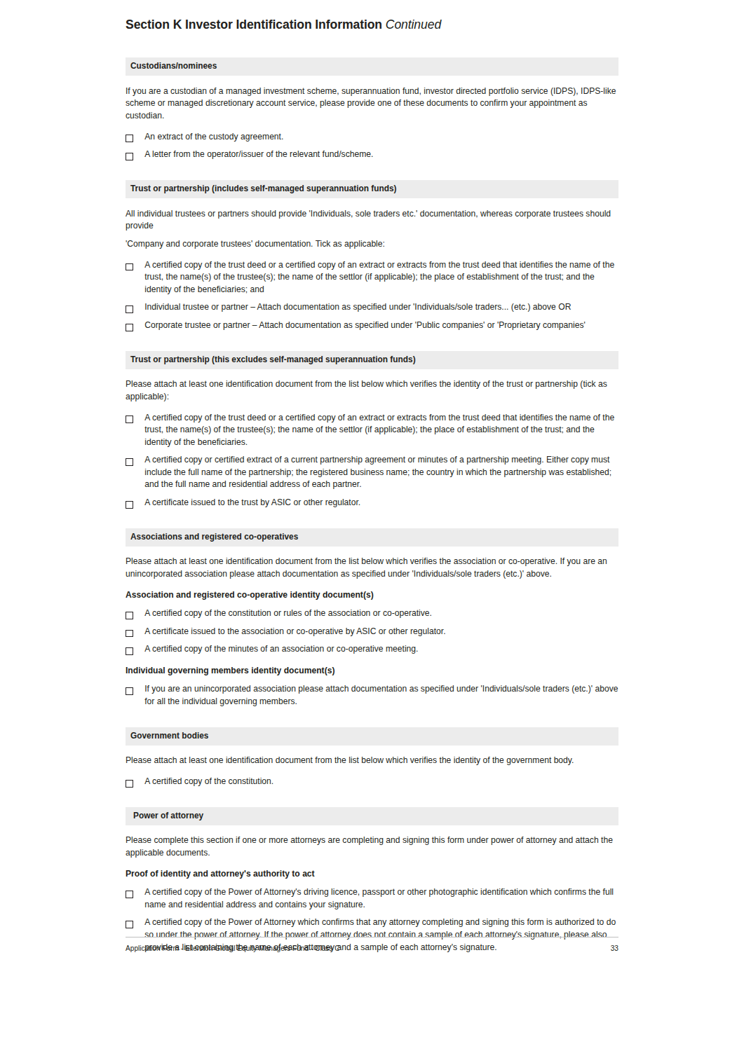Section K Investor Identification Information Continued
Custodians/nominees
If you are a custodian of a managed investment scheme, superannuation fund, investor directed portfolio service (IDPS), IDPS-like scheme or managed discretionary account service, please provide one of these documents to confirm your appointment as custodian.
An extract of the custody agreement.
A letter from the operator/issuer of the relevant fund/scheme.
Trust or partnership (includes self-managed superannuation funds)
All individual trustees or partners should provide 'Individuals, sole traders etc.' documentation, whereas corporate trustees should provide
'Company and corporate trustees' documentation. Tick as applicable:
A certified copy of the trust deed or a certified copy of an extract or extracts from the trust deed that identifies the name of the trust, the name(s) of the trustee(s); the name of the settlor (if applicable); the place of establishment of the trust; and the identity of the beneficiaries; and
Individual trustee or partner – Attach documentation as specified under 'Individuals/sole traders... (etc.) above OR
Corporate trustee or partner – Attach documentation as specified under 'Public companies' or 'Proprietary companies'
Trust or partnership (this excludes self-managed superannuation funds)
Please attach at least one identification document from the list below which verifies the identity of the trust or partnership (tick as applicable):
A certified copy of the trust deed or a certified copy of an extract or extracts from the trust deed that identifies the name of the trust, the name(s) of the trustee(s); the name of the settlor (if applicable); the place of establishment of the trust; and the identity of the beneficiaries.
A certified copy or certified extract of a current partnership agreement or minutes of a partnership meeting. Either copy must include the full name of the partnership; the registered business name; the country in which the partnership was established; and the full name and residential address of each partner.
A certificate issued to the trust by ASIC or other regulator.
Associations and registered co-operatives
Please attach at least one identification document from the list below which verifies the association or co-operative. If you are an unincorporated association please attach documentation as specified under 'Individuals/sole traders (etc.)' above.
Association and registered co-operative identity document(s)
A certified copy of the constitution or rules of the association or co-operative.
A certificate issued to the association or co-operative by ASIC or other regulator.
A certified copy of the minutes of an association or co-operative meeting.
Individual governing members identity document(s)
If you are an unincorporated association please attach documentation as specified under 'Individuals/sole traders (etc.)' above for all the individual governing members.
Government bodies
Please attach at least one identification document from the list below which verifies the identity of the government body.
A certified copy of the constitution.
Power of attorney
Please complete this section if one or more attorneys are completing and signing this form under power of attorney and attach the applicable documents.
Proof of identity and attorney's authority to act
A certified copy of the Power of Attorney's driving licence, passport or other photographic identification which confirms the full name and residential address and contains your signature.
A certified copy of the Power of Attorney which confirms that any attorney completing and signing this form is authorized to do so under the power of attorney. If the power of attorney does not contain a sample of each attorney's signature, please also provide a list containing the name of each attorney and a sample of each attorney's signature.
Application Form - Ellerston Global Equity Managers Fund - Class C 33